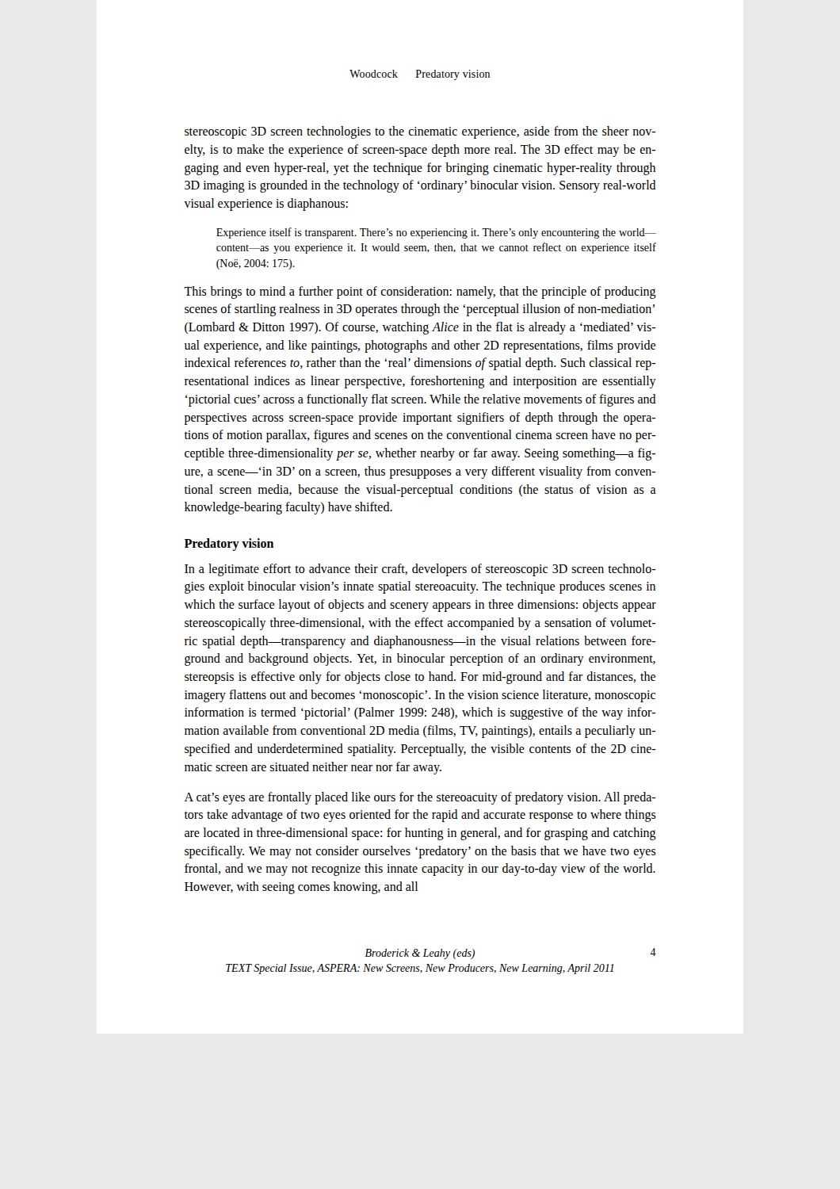Woodcock Predatory vision
stereoscopic 3D screen technologies to the cinematic experience, aside from the sheer novelty, is to make the experience of screen-space depth more real. The 3D effect may be engaging and even hyper-real, yet the technique for bringing cinematic hyper-reality through 3D imaging is grounded in the technology of ‘ordinary’ binocular vision. Sensory real-world visual experience is diaphanous:
Experience itself is transparent. There’s no experiencing it. There’s only encountering the world—content—as you experience it. It would seem, then, that we cannot reflect on experience itself (Noë, 2004: 175).
This brings to mind a further point of consideration: namely, that the principle of producing scenes of startling realness in 3D operates through the ‘perceptual illusion of non-mediation’ (Lombard & Ditton 1997). Of course, watching Alice in the flat is already a ‘mediated’ visual experience, and like paintings, photographs and other 2D representations, films provide indexical references to, rather than the ‘real’ dimensions of spatial depth. Such classical representational indices as linear perspective, foreshortening and interposition are essentially ‘pictorial cues’ across a functionally flat screen. While the relative movements of figures and perspectives across screen-space provide important signifiers of depth through the operations of motion parallax, figures and scenes on the conventional cinema screen have no perceptible three-dimensionality per se, whether nearby or far away. Seeing something—a figure, a scene—‘in 3D’ on a screen, thus presupposes a very different visuality from conventional screen media, because the visual-perceptual conditions (the status of vision as a knowledge-bearing faculty) have shifted.
Predatory vision
In a legitimate effort to advance their craft, developers of stereoscopic 3D screen technologies exploit binocular vision’s innate spatial stereoacuity. The technique produces scenes in which the surface layout of objects and scenery appears in three dimensions: objects appear stereoscopically three-dimensional, with the effect accompanied by a sensation of volumetric spatial depth—transparency and diaphanousness—in the visual relations between foreground and background objects. Yet, in binocular perception of an ordinary environment, stereopsis is effective only for objects close to hand. For mid-ground and far distances, the imagery flattens out and becomes ‘monoscopic’. In the vision science literature, monoscopic information is termed ‘pictorial’ (Palmer 1999: 248), which is suggestive of the way information available from conventional 2D media (films, TV, paintings), entails a peculiarly unspecified and underdetermined spatiality. Perceptually, the visible contents of the 2D cinematic screen are situated neither near nor far away.
A cat’s eyes are frontally placed like ours for the stereoacuity of predatory vision. All predators take advantage of two eyes oriented for the rapid and accurate response to where things are located in three-dimensional space: for hunting in general, and for grasping and catching specifically. We may not consider ourselves ‘predatory’ on the basis that we have two eyes frontal, and we may not recognize this innate capacity in our day-to-day view of the world. However, with seeing comes knowing, and all
4
Broderick & Leahy (eds)
TEXT Special Issue, ASPERA: New Screens, New Producers, New Learning, April 2011